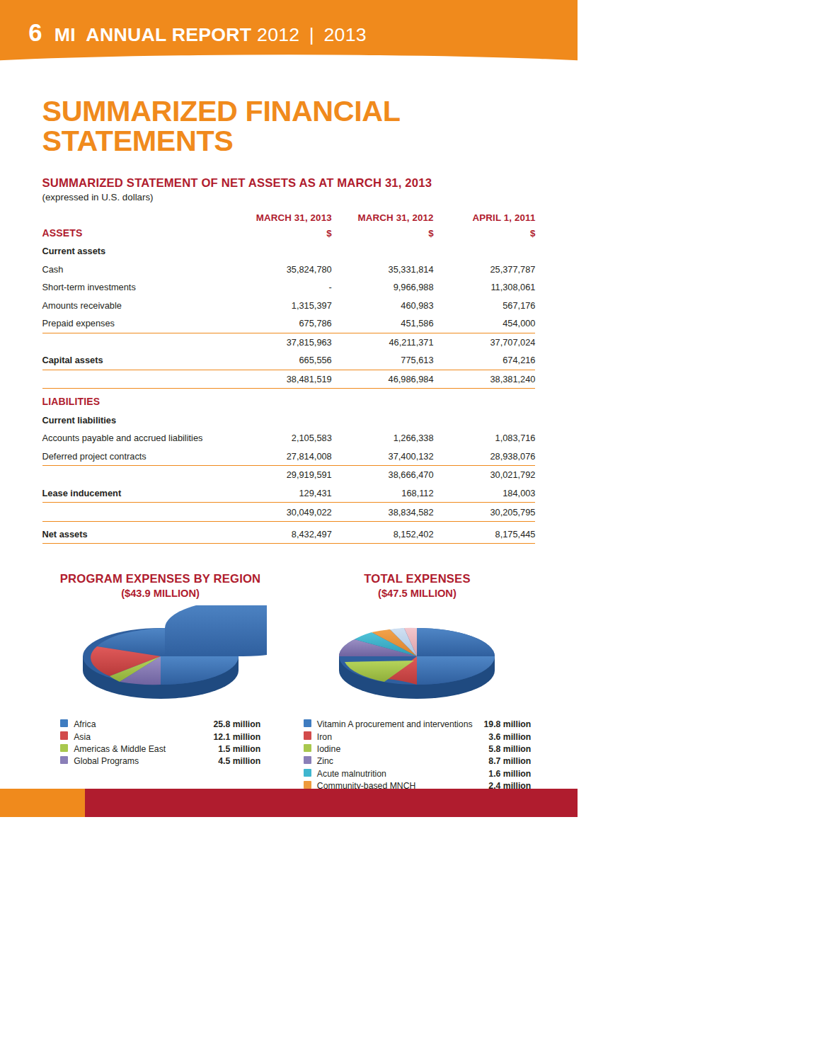6
MI ANNUAL REPORT 2012 | 2013
SUMMARIZED FINANCIAL STATEMENTS
SUMMARIZED STATEMENT OF NET ASSETS AS AT MARCH 31, 2013
(expressed in U.S. dollars)
| | MARCH 31, 2013 | MARCH 31, 2012 | APRIL 1, 2011 |
| --- | --- | --- | --- |
| ASSETS | $ | $ | $ |
| Current assets | | | |
| Cash | 35,824,780 | 35,331,814 | 25,377,787 |
| Short-term investments | - | 9,966,988 | 11,308,061 |
| Amounts receivable | 1,315,397 | 460,983 | 567,176 |
| Prepaid expenses | 675,786 | 451,586 | 454,000 |
| | 37,815,963 | 46,211,371 | 37,707,024 |
| Capital assets | 665,556 | 775,613 | 674,216 |
| | 38,481,519 | 46,986,984 | 38,381,240 |
| LIABILITIES | | | |
| Current liabilities | | | |
| Accounts payable and accrued liabilities | 2,105,583 | 1,266,338 | 1,083,716 |
| Deferred project contracts | 27,814,008 | 37,400,132 | 28,938,076 |
| | 29,919,591 | 38,666,470 | 30,021,792 |
| Lease inducement | 129,431 | 168,112 | 184,003 |
| | 30,049,022 | 38,834,582 | 30,205,795 |
| Net assets | 8,432,497 | 8,152,402 | 8,175,445 |
PROGRAM EXPENSES BY REGION
($43.9 MILLION)
| | Africa | 25.8 million |
| | Asia | 12.1 million |
| | Americas & Middle East | 1.5 million |
| | Global Programs | 4.5 million |
TOTAL EXPENSES
($47.5 MILLION)
| | Vitamin A procurement and interventions | 19.8 million |
| | Iron | 3.6 million |
| | Iodine | 5.8 million |
| | Zinc | 8.7 million |
| | Acute malnutrition | 1.6 million |
| | Community-based MNCH | 2.4 million |
| | Management & administration | 3.6 million |
| | Other interventions | 2.0 million |